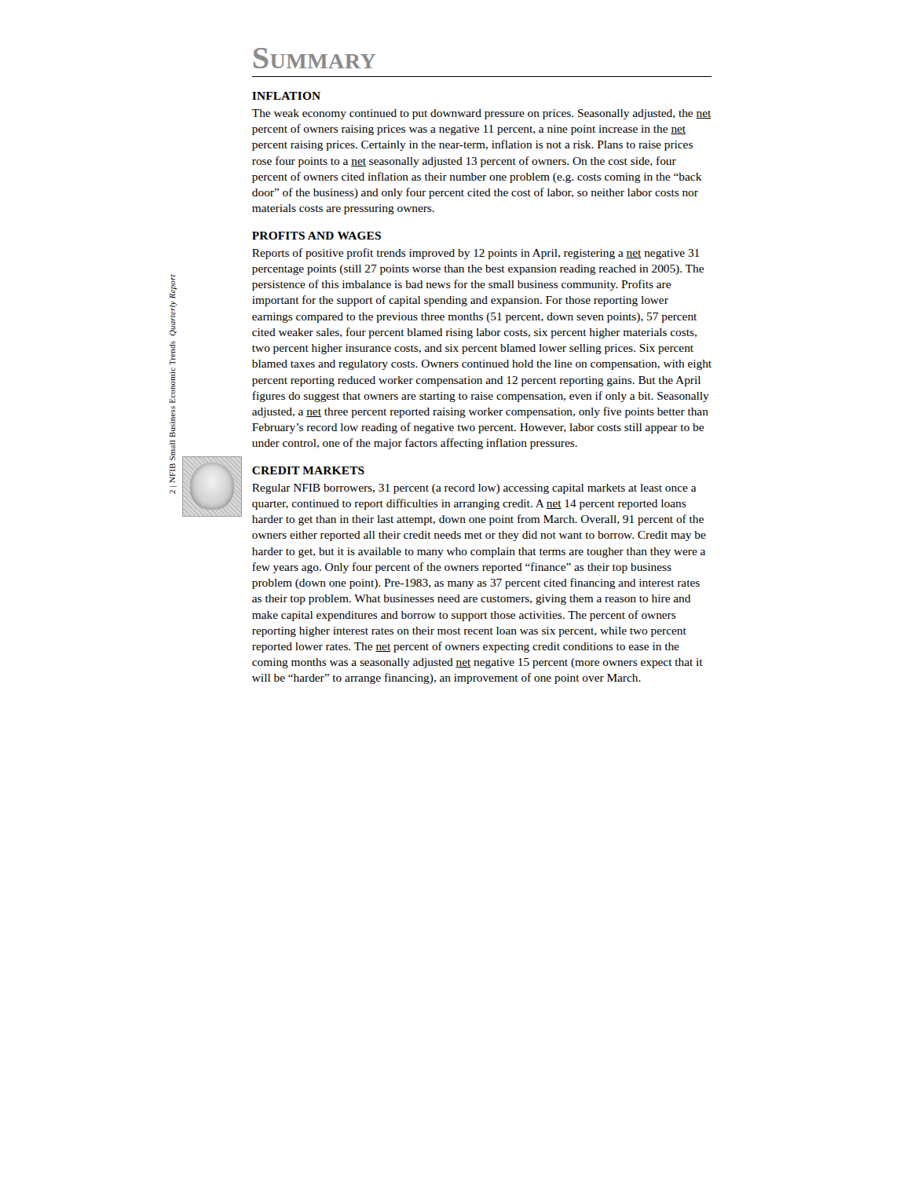Summary
INFLATION
The weak economy continued to put downward pressure on prices. Seasonally adjusted, the net percent of owners raising prices was a negative 11 percent, a nine point increase in the net percent raising prices. Certainly in the near-term, inflation is not a risk. Plans to raise prices rose four points to a net seasonally adjusted 13 percent of owners. On the cost side, four percent of owners cited inflation as their number one problem (e.g. costs coming in the “back door” of the business) and only four percent cited the cost of labor, so neither labor costs nor materials costs are pressuring owners.
PROFITS AND WAGES
Reports of positive profit trends improved by 12 points in April, registering a net negative 31 percentage points (still 27 points worse than the best expansion reading reached in 2005). The persistence of this imbalance is bad news for the small business community. Profits are important for the support of capital spending and expansion. For those reporting lower earnings compared to the previous three months (51 percent, down seven points), 57 percent cited weaker sales, four percent blamed rising labor costs, six percent higher materials costs, two percent higher insurance costs, and six percent blamed lower selling prices. Six percent blamed taxes and regulatory costs. Owners continued hold the line on compensation, with eight percent reporting reduced worker compensation and 12 percent reporting gains. But the April figures do suggest that owners are starting to raise compensation, even if only a bit. Seasonally adjusted, a net three percent reported raising worker compensation, only five points better than February’s record low reading of negative two percent. However, labor costs still appear to be under control, one of the major factors affecting inflation pressures.
CREDIT MARKETS
Regular NFIB borrowers, 31 percent (a record low) accessing capital markets at least once a quarter, continued to report difficulties in arranging credit. A net 14 percent reported loans harder to get than in their last attempt, down one point from March. Overall, 91 percent of the owners either reported all their credit needs met or they did not want to borrow. Credit may be harder to get, but it is available to many who complain that terms are tougher than they were a few years ago. Only four percent of the owners reported “finance” as their top business problem (down one point). Pre-1983, as many as 37 percent cited financing and interest rates as their top problem. What businesses need are customers, giving them a reason to hire and make capital expenditures and borrow to support those activities. The percent of owners reporting higher interest rates on their most recent loan was six percent, while two percent reported lower rates. The net percent of owners expecting credit conditions to ease in the coming months was a seasonally adjusted net negative 15 percent (more owners expect that it will be “harder” to arrange financing), an improvement of one point over March.
2 | NFIB Small Business Economic Trends Quarterly Report